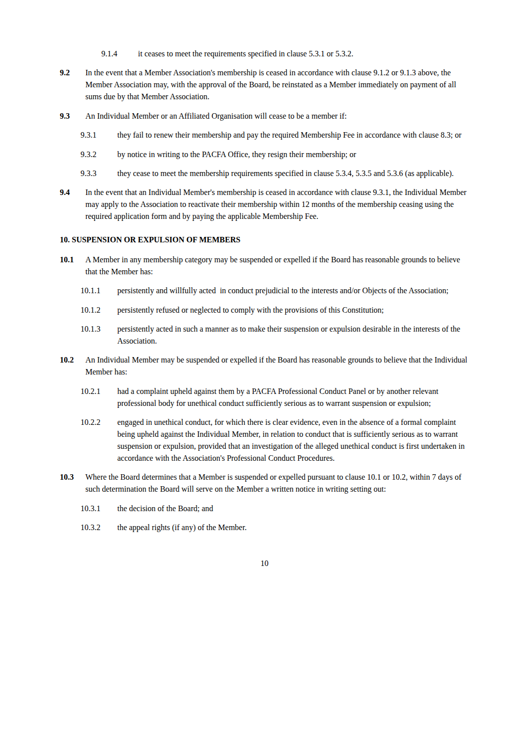9.1.4
it ceases to meet the requirements specified in clause 5.3.1 or 5.3.2.
9.2
In the event that a Member Association's membership is ceased in accordance with clause 9.1.2 or 9.1.3 above, the Member Association may, with the approval of the Board, be reinstated as a Member immediately on payment of all sums due by that Member Association.
9.3
An Individual Member or an Affiliated Organisation will cease to be a member if:
9.3.1
they fail to renew their membership and pay the required Membership Fee in accordance with clause 8.3; or
9.3.2
by notice in writing to the PACFA Office, they resign their membership; or
9.3.3
they cease to meet the membership requirements specified in clause 5.3.4, 5.3.5 and 5.3.6 (as applicable).
9.4
In the event that an Individual Member's membership is ceased in accordance with clause 9.3.1, the Individual Member may apply to the Association to reactivate their membership within 12 months of the membership ceasing using the required application form and by paying the applicable Membership Fee.
10. SUSPENSION OR EXPULSION OF MEMBERS
10.1
A Member in any membership category may be suspended or expelled if the Board has reasonable grounds to believe that the Member has:
10.1.1
persistently and willfully acted in conduct prejudicial to the interests and/or Objects of the Association;
10.1.2
persistently refused or neglected to comply with the provisions of this Constitution;
10.1.3
persistently acted in such a manner as to make their suspension or expulsion desirable in the interests of the Association.
10.2
An Individual Member may be suspended or expelled if the Board has reasonable grounds to believe that the Individual Member has:
10.2.1
had a complaint upheld against them by a PACFA Professional Conduct Panel or by another relevant professional body for unethical conduct sufficiently serious as to warrant suspension or expulsion;
10.2.2
engaged in unethical conduct, for which there is clear evidence, even in the absence of a formal complaint being upheld against the Individual Member, in relation to conduct that is sufficiently serious as to warrant suspension or expulsion, provided that an investigation of the alleged unethical conduct is first undertaken in accordance with the Association's Professional Conduct Procedures.
10.3
Where the Board determines that a Member is suspended or expelled pursuant to clause 10.1 or 10.2, within 7 days of such determination the Board will serve on the Member a written notice in writing setting out:
10.3.1
the decision of the Board; and
10.3.2
the appeal rights (if any) of the Member.
10